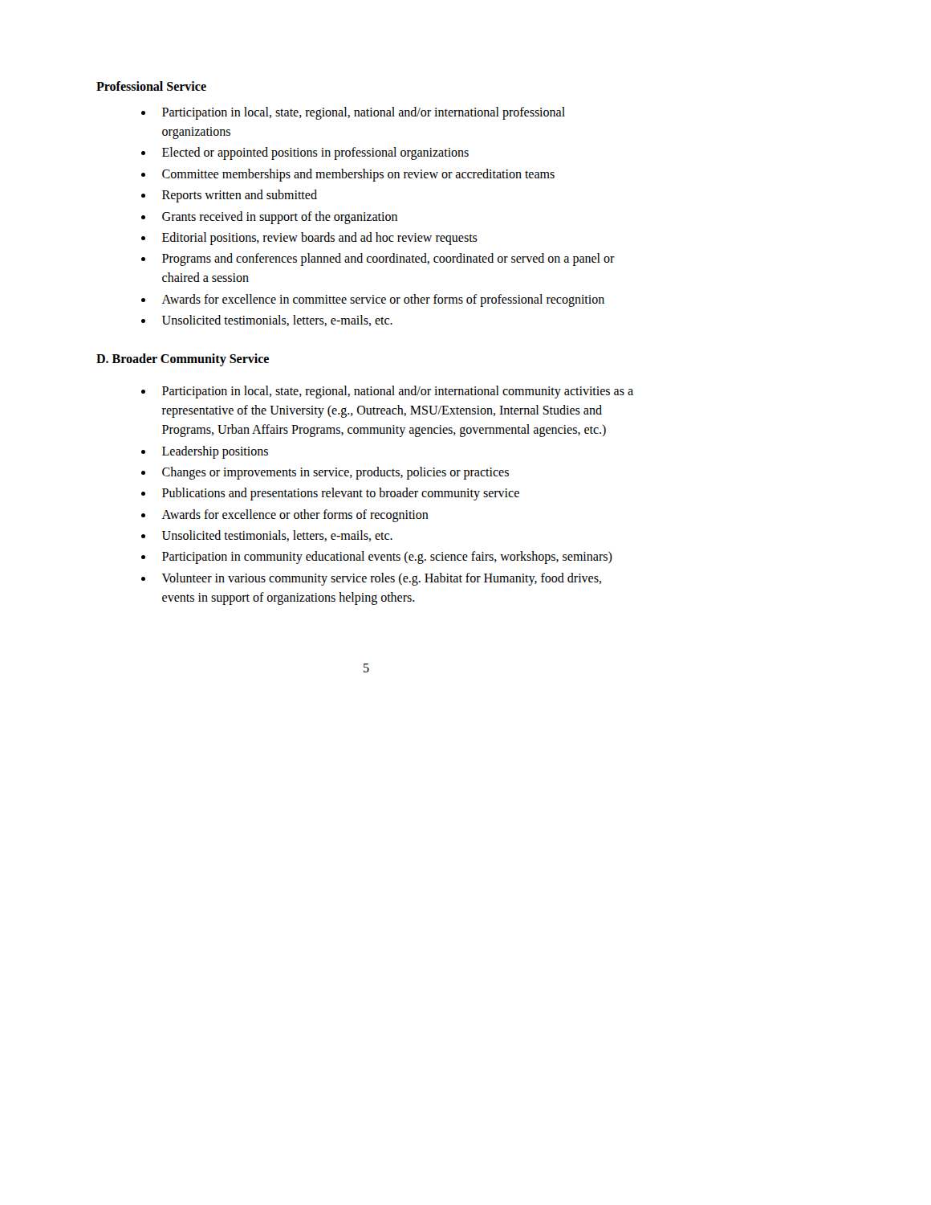Professional Service
Participation in local, state, regional, national and/or international professional organizations
Elected or appointed positions in professional organizations
Committee memberships and memberships on review or accreditation teams
Reports written and submitted
Grants received in support of the organization
Editorial positions, review boards and ad hoc review requests
Programs and conferences planned and coordinated, coordinated or served on a panel or chaired a session
Awards for excellence in committee service or other forms of professional recognition
Unsolicited testimonials, letters, e-mails, etc.
D. Broader Community Service
Participation in local, state, regional, national and/or international community activities as a representative of the University (e.g., Outreach, MSU/Extension, Internal Studies and Programs, Urban Affairs Programs, community agencies, governmental agencies, etc.)
Leadership positions
Changes or improvements in service, products, policies or practices
Publications and presentations relevant to broader community service
Awards for excellence or other forms of recognition
Unsolicited testimonials, letters, e-mails, etc.
Participation in community educational events (e.g. science fairs, workshops, seminars)
Volunteer in various community service roles (e.g. Habitat for Humanity, food drives, events in support of organizations helping others.
5